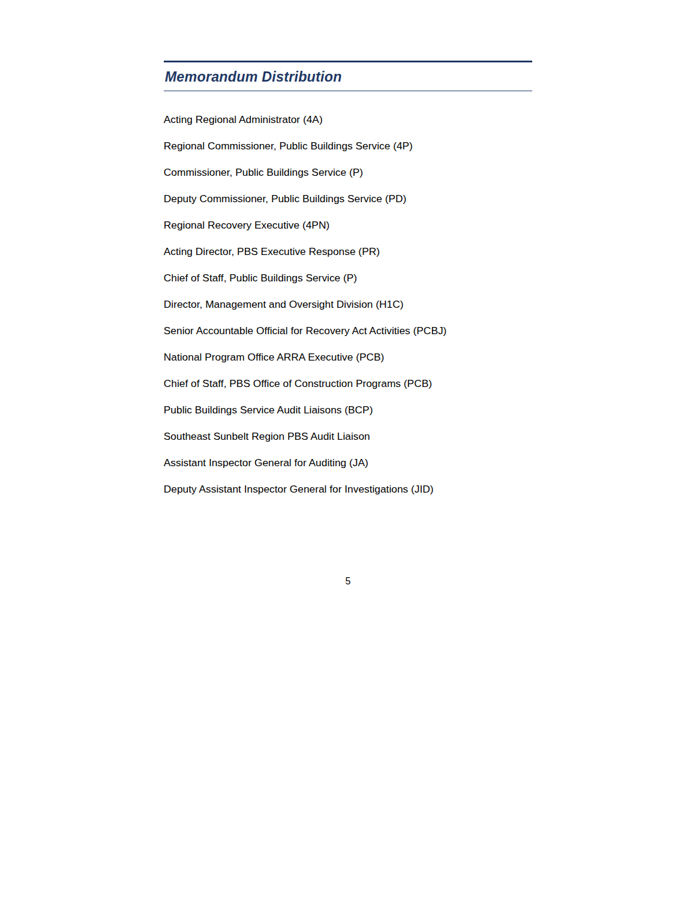Memorandum Distribution
Acting Regional Administrator (4A)
Regional Commissioner, Public Buildings Service (4P)
Commissioner, Public Buildings Service (P)
Deputy Commissioner, Public Buildings Service (PD)
Regional Recovery Executive (4PN)
Acting Director, PBS Executive Response (PR)
Chief of Staff, Public Buildings Service (P)
Director, Management and Oversight Division (H1C)
Senior Accountable Official for Recovery Act Activities (PCBJ)
National Program Office ARRA Executive (PCB)
Chief of Staff, PBS Office of Construction Programs (PCB)
Public Buildings Service Audit Liaisons (BCP)
Southeast Sunbelt Region PBS Audit Liaison
Assistant Inspector General for Auditing (JA)
Deputy Assistant Inspector General for Investigations (JID)
5